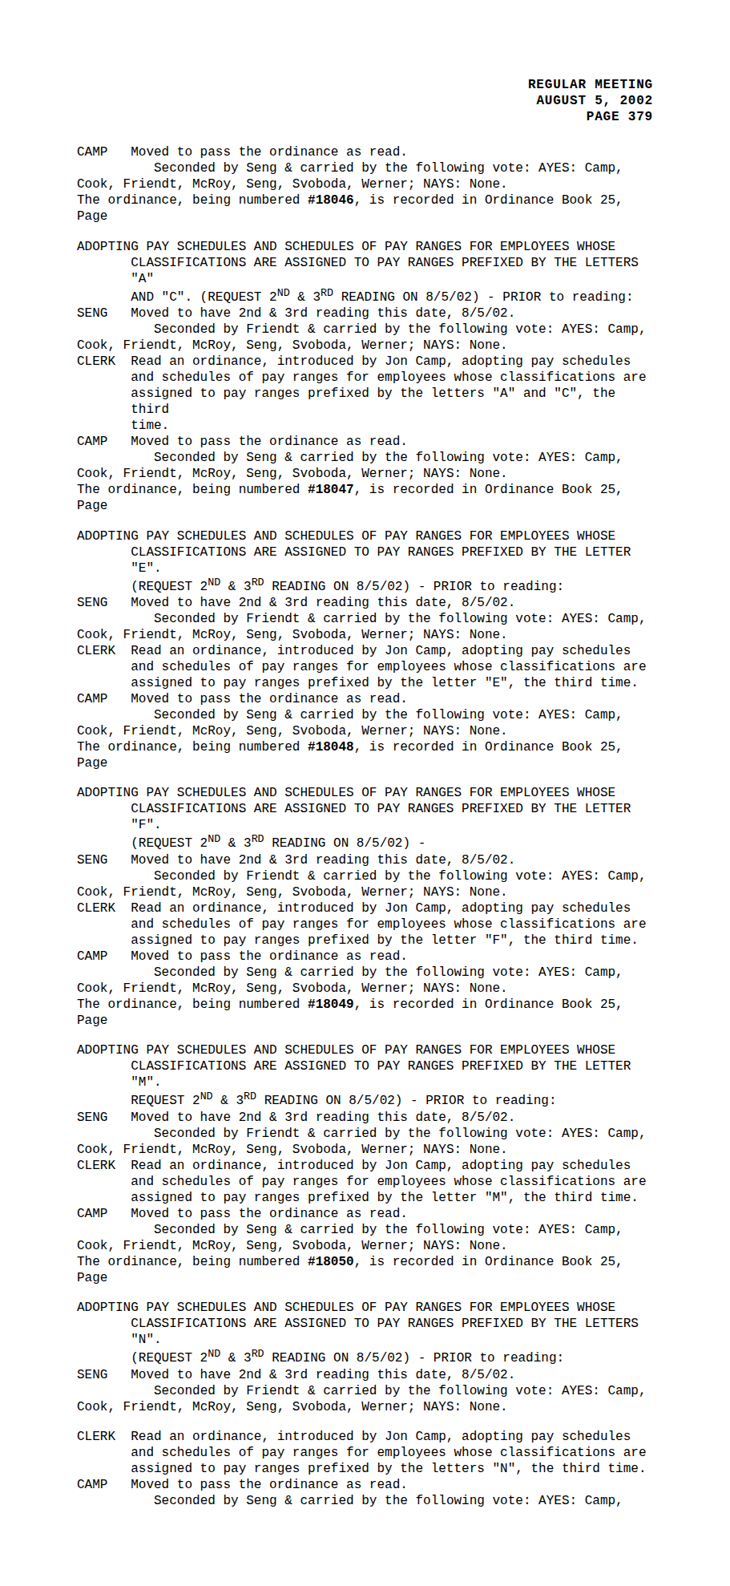REGULAR MEETING
AUGUST 5, 2002
PAGE 379
CAMPMoved to pass the ordinance as read.
Seconded by Seng & carried by the following vote: AYES: Camp,
Cook, Friendt, McRoy, Seng, Svoboda, Werner; NAYS: None.
The ordinance, being numbered #18046, is recorded in Ordinance Book 25, Page
ADOPTING PAY SCHEDULES AND SCHEDULES OF PAY RANGES FOR EMPLOYEES WHOSE
CLASSIFICATIONS ARE ASSIGNED TO PAY RANGES PREFIXED BY THE LETTERS "A"
AND "C". (REQUEST 2ND & 3RD READING ON 8/5/02) - PRIOR to reading:
SENGMoved to have 2nd & 3rd reading this date, 8/5/02.
Seconded by Friendt & carried by the following vote: AYES: Camp,
Cook, Friendt, McRoy, Seng, Svoboda, Werner; NAYS: None.
CLERKRead an ordinance, introduced by Jon Camp, adopting pay schedules
and schedules of pay ranges for employees whose classifications are
assigned to pay ranges prefixed by the letters "A" and "C", the third
time.
CAMPMoved to pass the ordinance as read.
Seconded by Seng & carried by the following vote: AYES: Camp,
Cook, Friendt, McRoy, Seng, Svoboda, Werner; NAYS: None.
The ordinance, being numbered #18047, is recorded in Ordinance Book 25, Page
ADOPTING PAY SCHEDULES AND SCHEDULES OF PAY RANGES FOR EMPLOYEES WHOSE
CLASSIFICATIONS ARE ASSIGNED TO PAY RANGES PREFIXED BY THE LETTER "E".
(REQUEST 2ND & 3RD READING ON 8/5/02) - PRIOR to reading:
SENGMoved to have 2nd & 3rd reading this date, 8/5/02.
Seconded by Friendt & carried by the following vote: AYES: Camp,
Cook, Friendt, McRoy, Seng, Svoboda, Werner; NAYS: None.
CLERKRead an ordinance, introduced by Jon Camp, adopting pay schedules
and schedules of pay ranges for employees whose classifications are
assigned to pay ranges prefixed by the letter "E", the third time.
CAMPMoved to pass the ordinance as read.
Seconded by Seng & carried by the following vote: AYES: Camp,
Cook, Friendt, McRoy, Seng, Svoboda, Werner; NAYS: None.
The ordinance, being numbered #18048, is recorded in Ordinance Book 25, Page
ADOPTING PAY SCHEDULES AND SCHEDULES OF PAY RANGES FOR EMPLOYEES WHOSE
CLASSIFICATIONS ARE ASSIGNED TO PAY RANGES PREFIXED BY THE LETTER "F".
(REQUEST 2ND & 3RD READING ON 8/5/02) -
SENGMoved to have 2nd & 3rd reading this date, 8/5/02.
Seconded by Friendt & carried by the following vote: AYES: Camp,
Cook, Friendt, McRoy, Seng, Svoboda, Werner; NAYS: None.
CLERKRead an ordinance, introduced by Jon Camp, adopting pay schedules
and schedules of pay ranges for employees whose classifications are
assigned to pay ranges prefixed by the letter "F", the third time.
CAMPMoved to pass the ordinance as read.
Seconded by Seng & carried by the following vote: AYES: Camp,
Cook, Friendt, McRoy, Seng, Svoboda, Werner; NAYS: None.
The ordinance, being numbered #18049, is recorded in Ordinance Book 25, Page
ADOPTING PAY SCHEDULES AND SCHEDULES OF PAY RANGES FOR EMPLOYEES WHOSE
CLASSIFICATIONS ARE ASSIGNED TO PAY RANGES PREFIXED BY THE LETTER "M".
REQUEST 2ND & 3RD READING ON 8/5/02) - PRIOR to reading:
SENGMoved to have 2nd & 3rd reading this date, 8/5/02.
Seconded by Friendt & carried by the following vote: AYES: Camp,
Cook, Friendt, McRoy, Seng, Svoboda, Werner; NAYS: None.
CLERKRead an ordinance, introduced by Jon Camp, adopting pay schedules
and schedules of pay ranges for employees whose classifications are
assigned to pay ranges prefixed by the letter "M", the third time.
CAMPMoved to pass the ordinance as read.
Seconded by Seng & carried by the following vote: AYES: Camp,
Cook, Friendt, McRoy, Seng, Svoboda, Werner; NAYS: None.
The ordinance, being numbered #18050, is recorded in Ordinance Book 25, Page
ADOPTING PAY SCHEDULES AND SCHEDULES OF PAY RANGES FOR EMPLOYEES WHOSE
CLASSIFICATIONS ARE ASSIGNED TO PAY RANGES PREFIXED BY THE LETTERS "N".
(REQUEST 2ND & 3RD READING ON 8/5/02) - PRIOR to reading:
SENGMoved to have 2nd & 3rd reading this date, 8/5/02.
Seconded by Friendt & carried by the following vote: AYES: Camp,
Cook, Friendt, McRoy, Seng, Svoboda, Werner; NAYS: None.
CLERKRead an ordinance, introduced by Jon Camp, adopting pay schedules
and schedules of pay ranges for employees whose classifications are
assigned to pay ranges prefixed by the letters "N", the third time.
CAMPMoved to pass the ordinance as read.
Seconded by Seng & carried by the following vote: AYES: Camp,